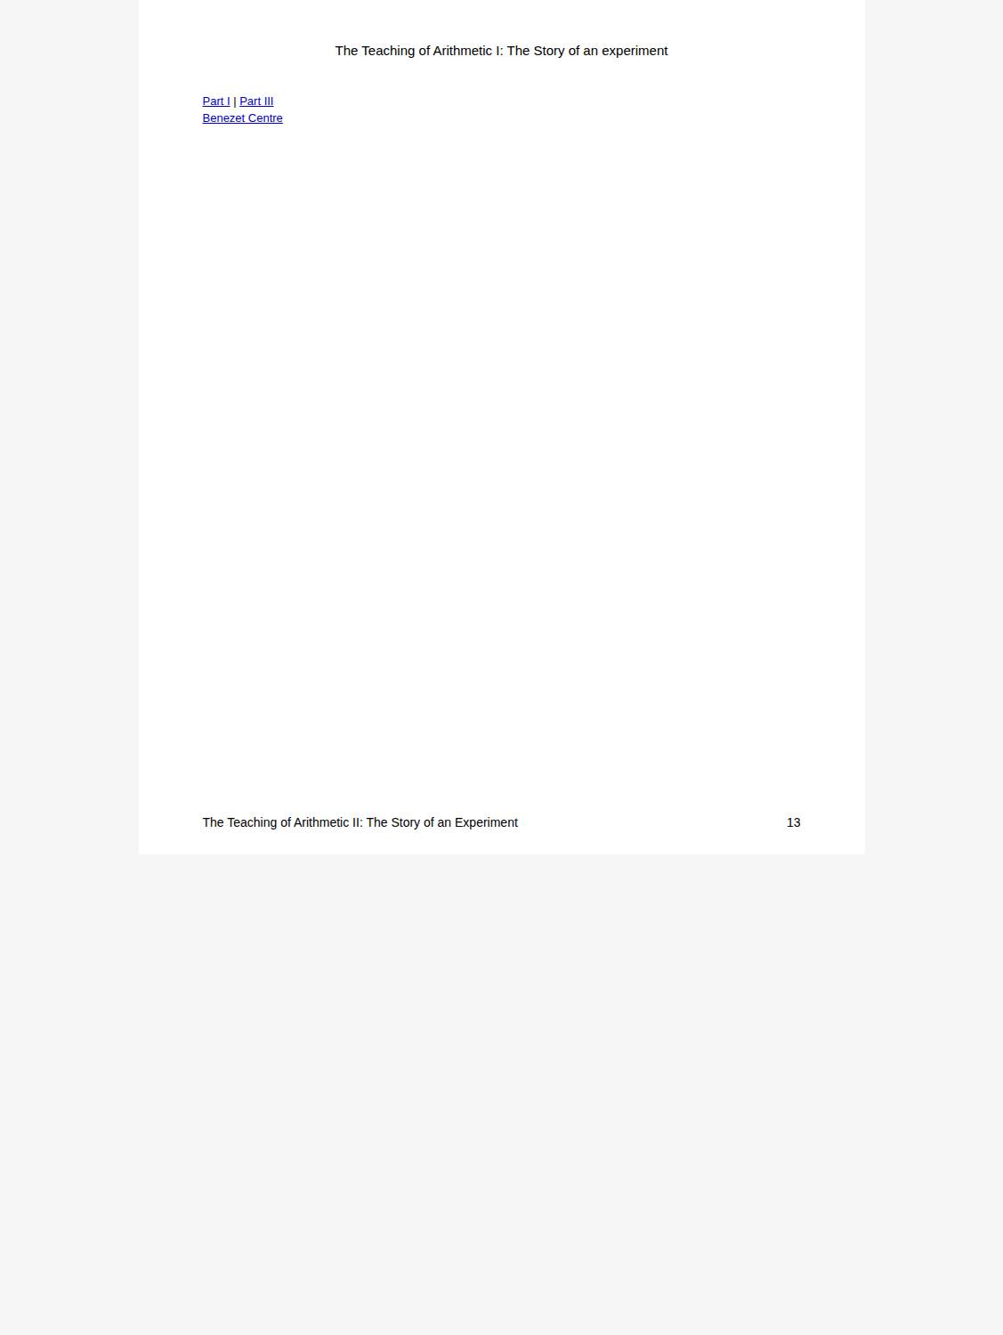The Teaching of Arithmetic I: The Story of an experiment
Part I | Part III
Benezet Centre
The Teaching of Arithmetic II: The Story of an Experiment 13